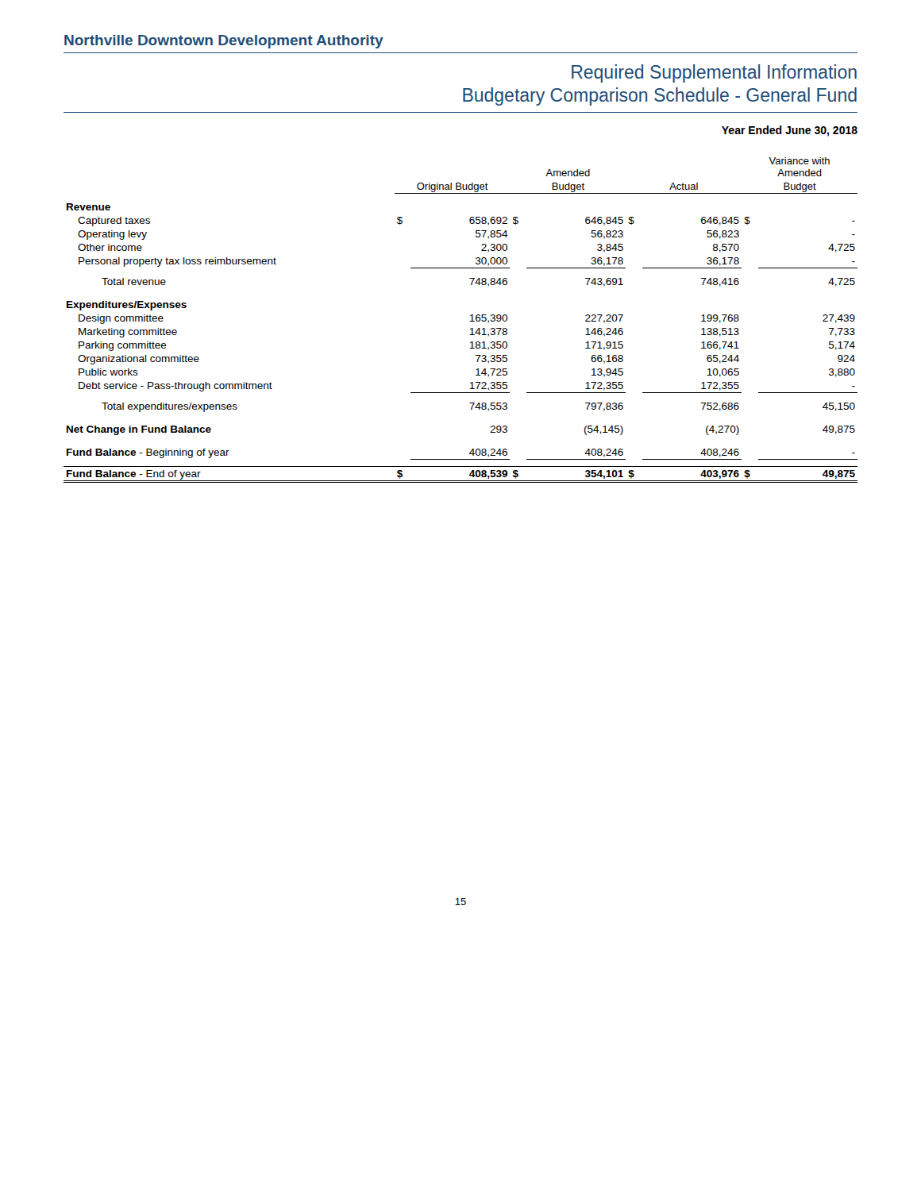Northville Downtown Development Authority
Required Supplemental Information
Budgetary Comparison Schedule - General Fund
Year Ended June 30, 2018
| | | Amended | | Variance with Amended |
| | Original Budget | Budget | Actual | Budget |
| Revenue | |
| Captured taxes | $ | 658,692 | $ | 646,845 | $ | 646,845 | $ | - |
| Operating levy | | 57,854 | | 56,823 | | 56,823 | | - |
| Other income | | 2,300 | | 3,845 | | 8,570 | | 4,725 |
| Personal property tax loss reimbursement | | 30,000 | | 36,178 | | 36,178 | | - |
| Total revenue | | 748,846 | | 743,691 | | 748,416 | | 4,725 |
| Expenditures/Expenses | |
| Design committee | | 165,390 | | 227,207 | | 199,768 | | 27,439 |
| Marketing committee | | 141,378 | | 146,246 | | 138,513 | | 7,733 |
| Parking committee | | 181,350 | | 171,915 | | 166,741 | | 5,174 |
| Organizational committee | | 73,355 | | 66,168 | | 65,244 | | 924 |
| Public works | | 14,725 | | 13,945 | | 10,065 | | 3,880 |
| Debt service - Pass-through commitment | | 172,355 | | 172,355 | | 172,355 | | - |
| Total expenditures/expenses | | 748,553 | | 797,836 | | 752,686 | | 45,150 |
| Net Change in Fund Balance | | 293 | | (54,145) | | (4,270) | | 49,875 |
| Fund Balance - Beginning of year | | 408,246 | | 408,246 | | 408,246 | | - |
| Fund Balance - End of year | $ | 408,539 | $ | 354,101 | $ | 403,976 | $ | 49,875 |
15